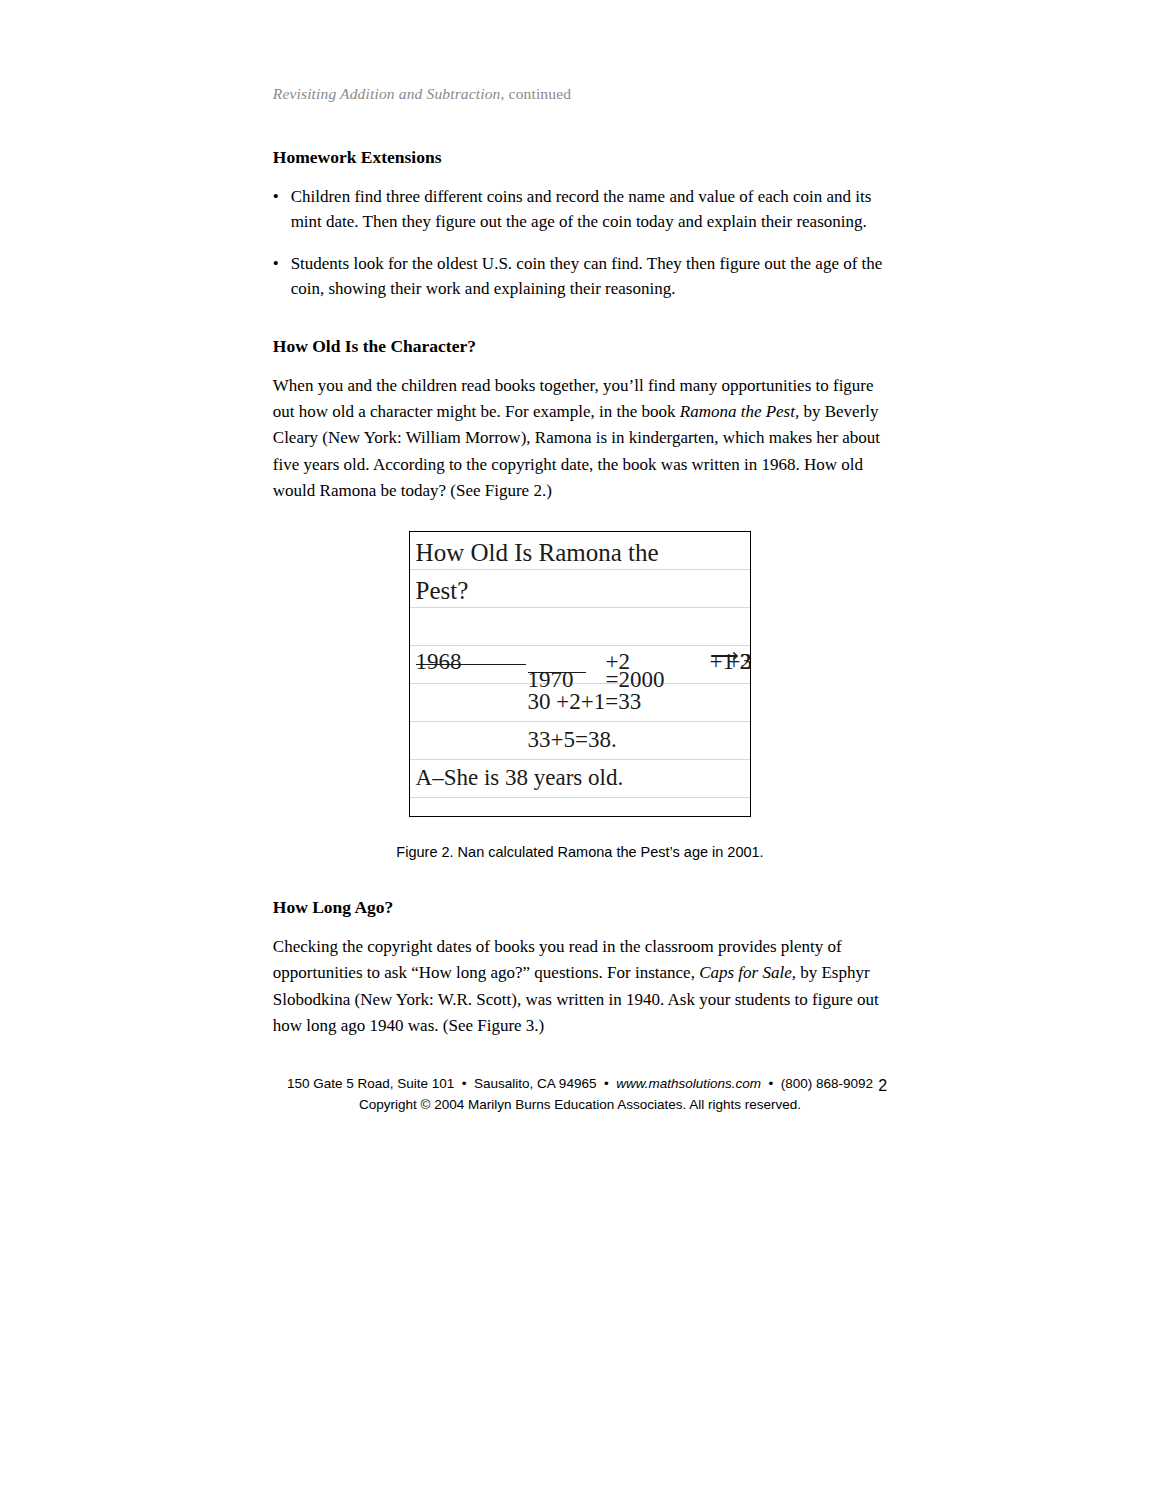Revisiting Addition and Subtraction, continued
Homework Extensions
Children find three different coins and record the name and value of each coin and its mint date. Then they figure out the age of the coin today and explain their reasoning.
Students look for the oldest U.S. coin they can find. They then figure out the age of the coin, showing their work and explaining their reasoning.
How Old Is the Character?
When you and the children read books together, you’ll find many opportunities to figure out how old a character might be. For example, in the book Ramona the Pest, by Beverly Cleary (New York: William Morrow), Ramona is in kindergarten, which makes her about five years old. According to the copyright date, the book was written in 1968. How old would Ramona be today? (See Figure 2.)
How Old Is Ramona the Pest? 1968 +2 +30 +1 2001 1970 =2000 30 +2+1=33 33+5=38. A–She is 38 years old. ⟶
Figure 2. Nan calculated Ramona the Pest’s age in 2001.
How Long Ago?
Checking the copyright dates of books you read in the classroom provides plenty of opportunities to ask “How long ago?” questions. For instance, Caps for Sale, by Esphyr Slobodkina (New York: W.R. Scott), was written in 1940. Ask your students to figure out how long ago 1940 was. (See Figure 3.)
2 150 Gate 5 Road, Suite 101 • Sausalito, CA 94965 • www.mathsolutions.com • (800) 868-9092
Copyright © 2004 Marilyn Burns Education Associates. All rights reserved.